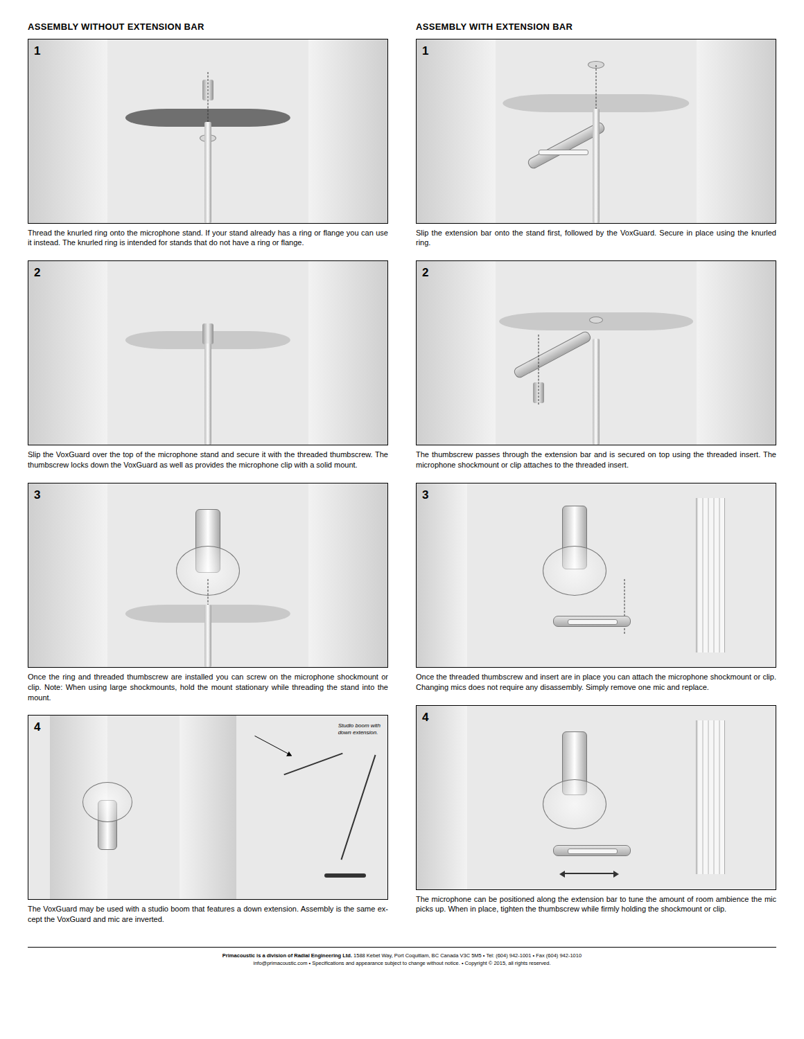ASSEMBLY WITHOUT EXTENSION BAR
1
Thread the knurled ring onto the microphone stand. If your stand already has a ring or flange you can use it instead. The knurled ring is intended for stands that do not have a ring or flange.
2
Slip the VoxGuard over the top of the microphone stand and secure it with the threaded thumbscrew. The thumbscrew locks down the VoxGuard as well as provides the microphone clip with a solid mount.
3
Once the ring and threaded thumbscrew are installed you can screw on the microphone shockmount or clip. Note: When using large shockmounts, hold the mount stationary while threading the stand into the mount.
4
Studio boom with
down extension.
The VoxGuard may be used with a studio boom that features a down extension. Assembly is the same except the VoxGuard and mic are inverted.
ASSEMBLY WITH EXTENSION BAR
1
Slip the extension bar onto the stand first, followed by the VoxGuard. Secure in place using the knurled ring.
2
The thumbscrew passes through the extension bar and is secured on top using the threaded insert. The microphone shockmount or clip attaches to the threaded insert.
3
Once the threaded thumbscrew and insert are in place you can attach the microphone shockmount or clip. Changing mics does not require any disassembly. Simply remove one mic and replace.
4
The microphone can be positioned along the extension bar to tune the amount of room ambience the mic picks up. When in place, tighten the thumbscrew while firmly holding the shockmount or clip.
Primacoustic is a division of Radial Engineering Ltd. 1588 Kebet Way, Port Coquitlam, BC Canada V3C 5M5 • Tel: (604) 942-1001 • Fax (604) 942-1010
info@primacoustic.com • Specifications and appearance subject to change without notice. • Copyright © 2015, all rights reserved.